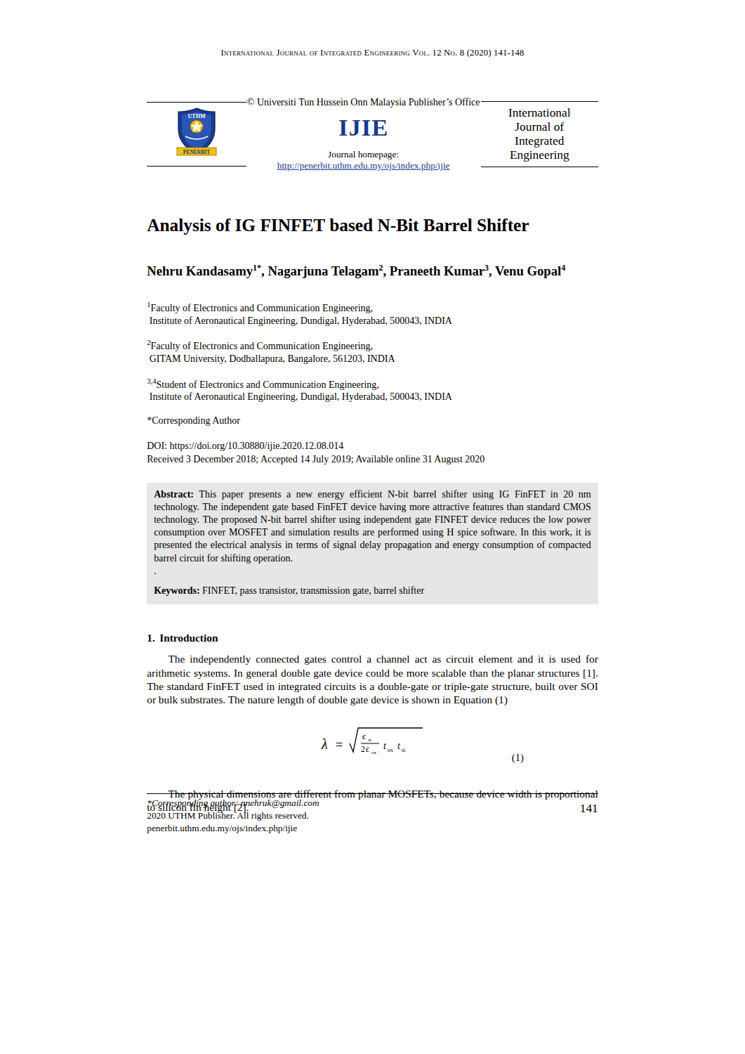International Journal of Integrated Engineering Vol. 12 No. 8 (2020) 141-148
PENERBIT UTHM
© Universiti Tun Hussein Onn Malaysia Publisher’s Office
IJIE
Journal homepage: http://penerbit.uthm.edu.my/ojs/index.php/ijie
International
Journal of
Integrated
Engineering
Analysis of IG FINFET based N-Bit Barrel Shifter
Nehru Kandasamy1*, Nagarjuna Telagam2, Praneeth Kumar3, Venu Gopal4
1Faculty of Electronics and Communication Engineering,
Institute of Aeronautical Engineering, Dundigal, Hyderabad, 500043, INDIA
2Faculty of Electronics and Communication Engineering,
GITAM University, Dodballapura, Bangalore, 561203, INDIA
3,4Student of Electronics and Communication Engineering,
Institute of Aeronautical Engineering, Dundigal, Hyderabad, 500043, INDIA
*Corresponding Author
DOI: https://doi.org/10.30880/ijie.2020.12.08.014
Received 3 December 2018; Accepted 14 July 2019; Available online 31 August 2020
Abstract: This paper presents a new energy efficient N-bit barrel shifter using IG FinFET in 20 nm technology. The independent gate based FinFET device having more attractive features than standard CMOS technology. The proposed N-bit barrel shifter using independent gate FINFET device reduces the low power consumption over MOSFET and simulation results are performed using H spice software. In this work, it is presented the electrical analysis in terms of signal delay propagation and energy consumption of compacted barrel circuit for shifting operation.
.
Keywords: FINFET, pass transistor, transmission gate, barrel shifter
1. Introduction
The independently connected gates control a channel act as circuit element and it is used for arithmetic systems. In general double gate device could be more scalable than the planar structures [1]. The standard FinFET used in integrated circuits is a double-gate or triple-gate structure, built over SOI or bulk substrates. The nature length of double gate device is shown in Equation (1)
λ = ϵ si 2 ϵ ox t ox t si
(1)
The physical dimensions are different from planar MOSFETs, because device width is proportional to silicon fin height [2].
*Corresponding author: nnehruk@gmail.com
2020 UTHM Publisher. All rights reserved.
penerbit.uthm.edu.my/ojs/index.php/ijie
141